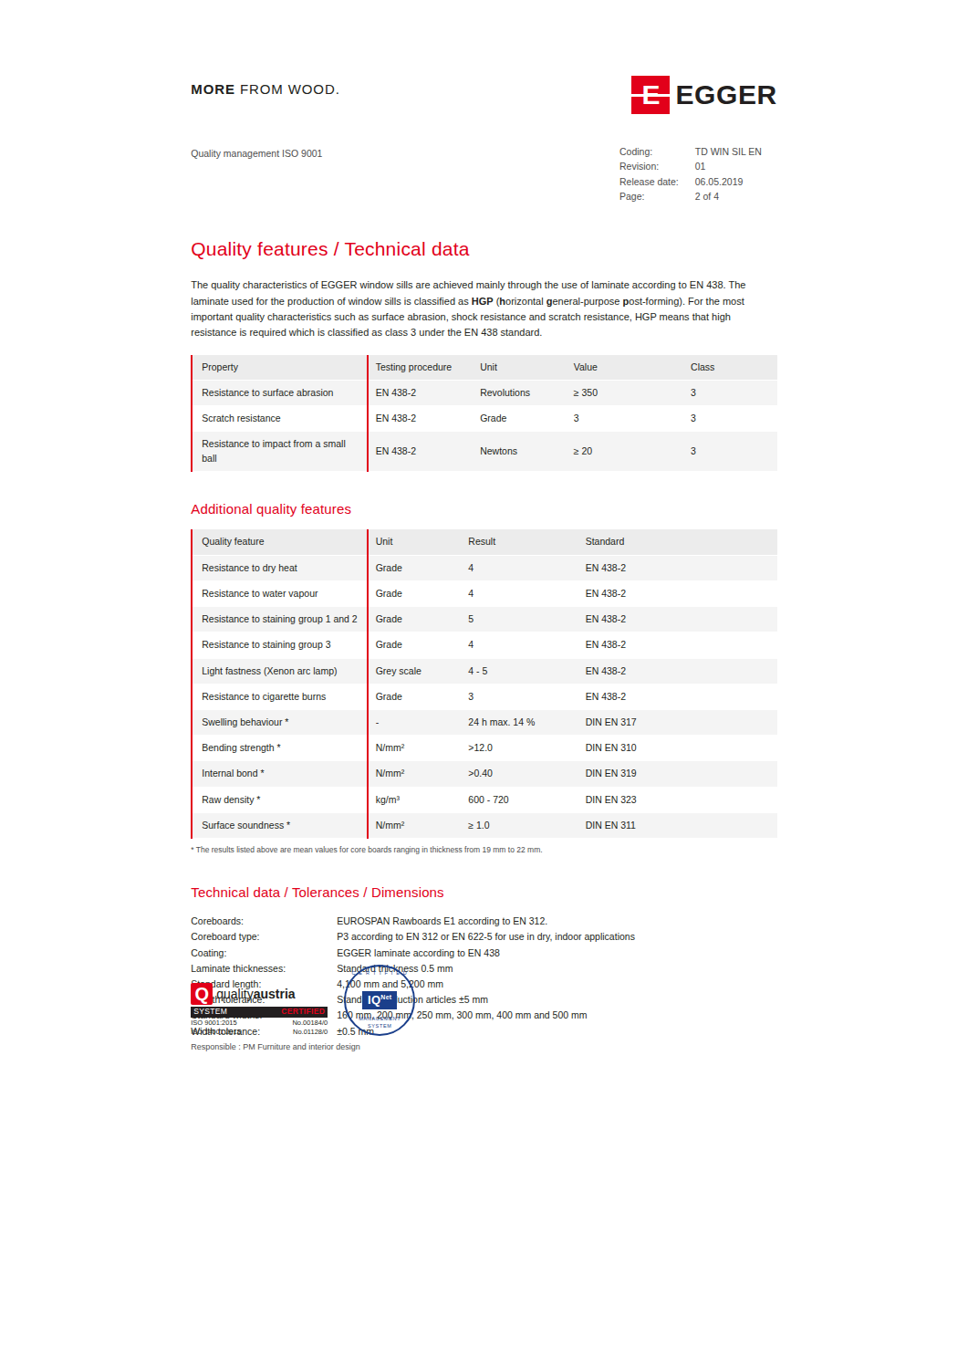MORE FROM WOOD.
E
EGGER
Quality management ISO 9001
| Coding: | TD WIN SIL EN |
| Revision: | 01 |
| Release date: | 06.05.2019 |
| Page: | 2 of 4 |
Quality features / Technical data
The quality characteristics of EGGER window sills are achieved mainly through the use of laminate according to EN 438. The laminate used for the production of window sills is classified as HGP (horizontal general-purpose post-forming). For the most important quality characteristics such as surface abrasion, shock resistance and scratch resistance, HGP means that high resistance is required which is classified as class 3 under the EN 438 standard.
| Property | Testing procedure | Unit | Value | Class |
| --- | --- | --- | --- | --- |
| Resistance to surface abrasion | EN 438-2 | Revolutions | ≥ 350 | 3 |
| Scratch resistance | EN 438-2 | Grade | 3 | 3 |
| Resistance to impact from a small ball | EN 438-2 | Newtons | ≥ 20 | 3 |
Additional quality features
| Quality feature | Unit | Result | Standard |
| --- | --- | --- | --- |
| Resistance to dry heat | Grade | 4 | EN 438-2 |
| Resistance to water vapour | Grade | 4 | EN 438-2 |
| Resistance to staining group 1 and 2 | Grade | 5 | EN 438-2 |
| Resistance to staining group 3 | Grade | 4 | EN 438-2 |
| Light fastness (Xenon arc lamp) | Grey scale | 4 - 5 | EN 438-2 |
| Resistance to cigarette burns | Grade | 3 | EN 438-2 |
| Swelling behaviour * | - | 24 h max. 14 % | DIN EN 317 |
| Bending strength * | N/mm² | >12.0 | DIN EN 310 |
| Internal bond * | N/mm² | >0.40 | DIN EN 319 |
| Raw density * | kg/m³ | 600 - 720 | DIN EN 323 |
| Surface soundness * | N/mm² | ≥ 1.0 | DIN EN 311 |
* The results listed above are mean values for core boards ranging in thickness from 19 mm to 22 mm.
Technical data / Tolerances / Dimensions
| Coreboards: | EUROSPAN Rawboards E1 according to EN 312. |
| Coreboard type: | P3 according to EN 312 or EN 622-5 for use in dry, indoor applications |
| Coating: | EGGER laminate according to EN 438 |
| Laminate thicknesses: | Standard thickness 0.5 mm |
| Standard length: | 4,100 mm and 5,200 mm |
| Length tolerance: | Standard production articles ±5 mm |
| Standard widths: | 160 mm, 200 mm, 250 mm, 300 mm, 400 mm and 500 mm |
| Width tolerance: | ±0.5 mm |
Q
qualityaustria
SYSTEM CERTIFIED
ISO 9001:2015
ISO 14001:2015
No.00184/0
No.01128/0
C E R T I F I E D
IQNet
MANAGEMENT SYSTEM
Responsible : PM Furniture and interior design